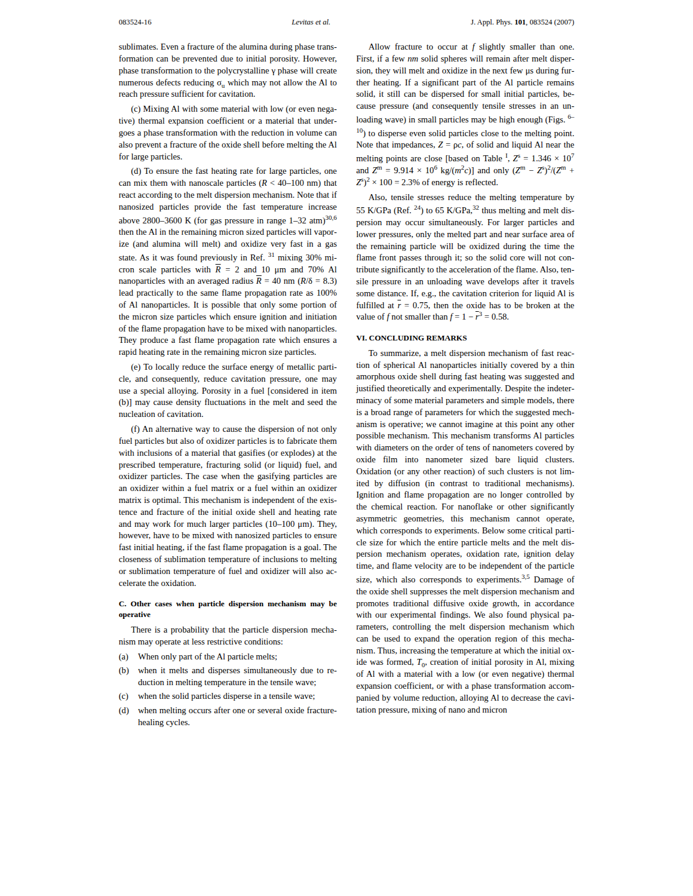083524-16
Levitas et al.
J. Appl. Phys. 101, 083524 (2007)
sublimates. Even a fracture of the alumina during phase transformation can be prevented due to initial porosity. However, phase transformation to the polycrystalline γ phase will create numerous defects reducing σu which may not allow the Al to reach pressure sufficient for cavitation.
(c) Mixing Al with some material with low (or even negative) thermal expansion coefficient or a material that undergoes a phase transformation with the reduction in volume can also prevent a fracture of the oxide shell before melting the Al for large particles.
(d) To ensure the fast heating rate for large particles, one can mix them with nanoscale particles (R < 40–100 nm) that react according to the melt dispersion mechanism. Note that if nanosized particles provide the fast temperature increase above 2800–3600 K (for gas pressure in range 1–32 atm)30,6 then the Al in the remaining micron sized particles will vaporize (and alumina will melt) and oxidize very fast in a gas state. As it was found previously in Ref. 31 mixing 30% micron scale particles with R = 2 and 10 μm and 70% Al nanoparticles with an averaged radius R = 40 nm (R/δ = 8.3) lead practically to the same flame propagation rate as 100% of Al nanoparticles. It is possible that only some portion of the micron size particles which ensure ignition and initiation of the flame propagation have to be mixed with nanoparticles. They produce a fast flame propagation rate which ensures a rapid heating rate in the remaining micron size particles.
(e) To locally reduce the surface energy of metallic particle, and consequently, reduce cavitation pressure, one may use a special alloying. Porosity in a fuel [considered in item (b)] may cause density fluctuations in the melt and seed the nucleation of cavitation.
(f) An alternative way to cause the dispersion of not only fuel particles but also of oxidizer particles is to fabricate them with inclusions of a material that gasifies (or explodes) at the prescribed temperature, fracturing solid (or liquid) fuel, and oxidizer particles. The case when the gasifying particles are an oxidizer within a fuel matrix or a fuel within an oxidizer matrix is optimal. This mechanism is independent of the existence and fracture of the initial oxide shell and heating rate and may work for much larger particles (10–100 μm). They, however, have to be mixed with nanosized particles to ensure fast initial heating, if the fast flame propagation is a goal. The closeness of sublimation temperature of inclusions to melting or sublimation temperature of fuel and oxidizer will also accelerate the oxidation.
C. Other cases when particle dispersion mechanism may be operative
There is a probability that the particle dispersion mechanism may operate at less restrictive conditions:
(a) When only part of the Al particle melts;
(b) when it melts and disperses simultaneously due to reduction in melting temperature in the tensile wave;
(c) when the solid particles disperse in a tensile wave;
(d) when melting occurs after one or several oxide fracture-healing cycles.
Allow fracture to occur at f slightly smaller than one. First, if a few nm solid spheres will remain after melt dispersion, they will melt and oxidize in the next few μs during further heating. If a significant part of the Al particle remains solid, it still can be dispersed for small initial particles, because pressure (and consequently tensile stresses in an unloading wave) in small particles may be high enough (Figs. 6–10) to disperse even solid particles close to the melting point. Note that impedances, Z = ρc, of solid and liquid Al near the melting points are close [based on Table I, Zs = 1.346 × 107 and Zm = 9.914 × 106 kg/(m2c)] and only (Zm − Zs)2/(Zm + Zs)2 × 100 = 2.3% of energy is reflected.
Also, tensile stresses reduce the melting temperature by 55 K/GPa (Ref. 24) to 65 K/GPa,32 thus melting and melt dispersion may occur simultaneously. For larger particles and lower pressures, only the melted part and near surface area of the remaining particle will be oxidized during the time the flame front passes through it; so the solid core will not contribute significantly to the acceleration of the flame. Also, tensile pressure in an unloading wave develops after it travels some distance. If, e.g., the cavitation criterion for liquid Al is fulfilled at r = 0.75, then the oxide has to be broken at the value of f not smaller than f = 1 − r3 = 0.58.
VI. Concluding Remarks
To summarize, a melt dispersion mechanism of fast reaction of spherical Al nanoparticles initially covered by a thin amorphous oxide shell during fast heating was suggested and justified theoretically and experimentally. Despite the indeterminacy of some material parameters and simple models, there is a broad range of parameters for which the suggested mechanism is operative; we cannot imagine at this point any other possible mechanism. This mechanism transforms Al particles with diameters on the order of tens of nanometers covered by oxide film into nanometer sized bare liquid clusters. Oxidation (or any other reaction) of such clusters is not limited by diffusion (in contrast to traditional mechanisms). Ignition and flame propagation are no longer controlled by the chemical reaction. For nanoflake or other significantly asymmetric geometries, this mechanism cannot operate, which corresponds to experiments. Below some critical particle size for which the entire particle melts and the melt dispersion mechanism operates, oxidation rate, ignition delay time, and flame velocity are to be independent of the particle size, which also corresponds to experiments.3,5 Damage of the oxide shell suppresses the melt dispersion mechanism and promotes traditional diffusive oxide growth, in accordance with our experimental findings. We also found physical parameters, controlling the melt dispersion mechanism which can be used to expand the operation region of this mechanism. Thus, increasing the temperature at which the initial oxide was formed, T0, creation of initial porosity in Al, mixing of Al with a material with a low (or even negative) thermal expansion coefficient, or with a phase transformation accompanied by volume reduction, alloying Al to decrease the cavitation pressure, mixing of nano and micron